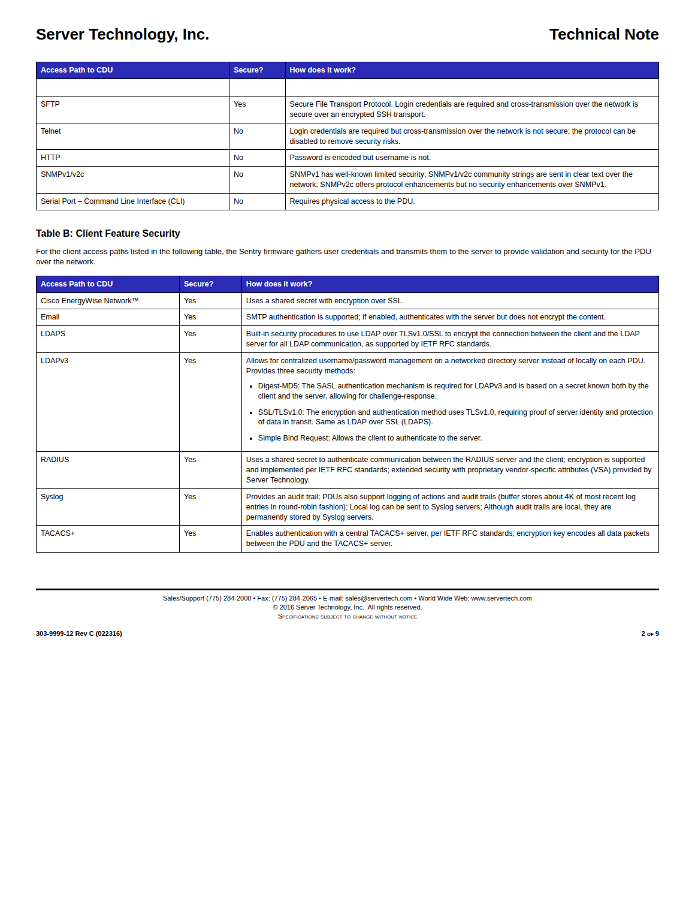Server Technology, Inc.
Technical Note
| Access Path to CDU | Secure? | How does it work? |
| --- | --- | --- |
| SFTP | Yes | Secure File Transport Protocol. Login credentials are required and cross-transmission over the network is secure over an encrypted SSH transport. |
| Telnet | No | Login credentials are required but cross-transmission over the network is not secure; the protocol can be disabled to remove security risks. |
| HTTP | No | Password is encoded but username is not. |
| SNMPv1/v2c | No | SNMPv1 has well-known limited security; SNMPv1/v2c community strings are sent in clear text over the network; SNMPv2c offers protocol enhancements but no security enhancements over SNMPv1. |
| Serial Port – Command Line Interface (CLI) | No | Requires physical access to the PDU. |
Table B: Client Feature Security
For the client access paths listed in the following table, the Sentry firmware gathers user credentials and transmits them to the server to provide validation and security for the PDU over the network.
| Access Path to CDU | Secure? | How does it work? |
| --- | --- | --- |
| Cisco EnergyWise Network™ | Yes | Uses a shared secret with encryption over SSL. |
| Email | Yes | SMTP authentication is supported; if enabled, authenticates with the server but does not encrypt the content. |
| LDAPS | Yes | Built-in security procedures to use LDAP over TLSv1.0/SSL to encrypt the connection between the client and the LDAP server for all LDAP communication, as supported by IETF RFC standards. |
| LDAPv3 | Yes | Allows for centralized username/password management on a networked directory server instead of locally on each PDU. Provides three security methods: Digest-MD5: The SASL authentication mechanism is required for LDAPv3 and is based on a secret known both by the client and the server, allowing for challenge-response. SSL/TLSv1.0: The encryption and authentication method uses TLSv1.0, requiring proof of server identity and protection of data in transit. Same as LDAP over SSL (LDAPS). Simple Bind Request: Allows the client to authenticate to the server. |
| RADIUS | Yes | Uses a shared secret to authenticate communication between the RADIUS server and the client; encryption is supported and implemented per IETF RFC standards; extended security with proprietary vendor-specific attributes (VSA) provided by Server Technology. |
| Syslog | Yes | Provides an audit trail; PDUs also support logging of actions and audit trails (buffer stores about 4K of most recent log entries in round-robin fashion); Local log can be sent to Syslog servers; Although audit trails are local, they are permanently stored by Syslog servers. |
| TACACS+ | Yes | Enables authentication with a central TACACS+ server, per IETF RFC standards; encryption key encodes all data packets between the PDU and the TACACS+ server. |
Sales/Support (775) 284-2000 • Fax: (775) 284-2065 • E-mail: sales@servertech.com • World Wide Web: www.servertech.com
© 2016 Server Technology, Inc. All rights reserved.
Specifications subject to change without notice
303-9999-12 Rev C (022316) 2 of 9